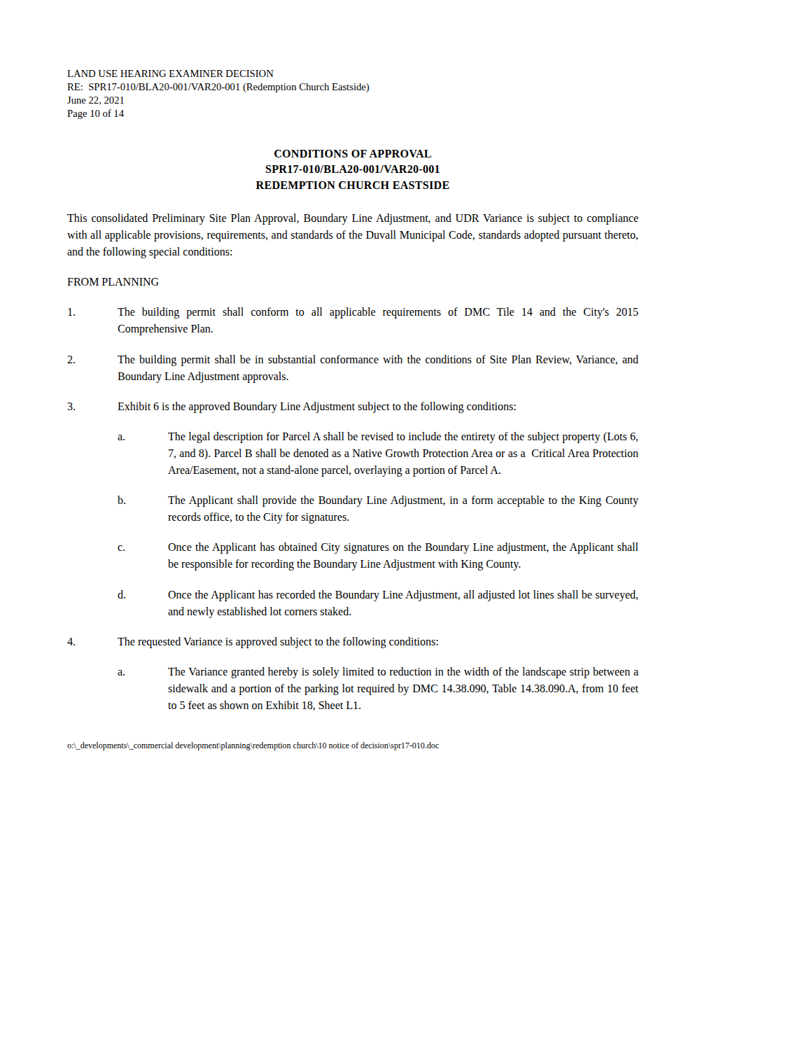LAND USE HEARING EXAMINER DECISION
RE: SPR17-010/BLA20-001/VAR20-001 (Redemption Church Eastside)
June 22, 2021
Page 10 of 14
CONDITIONS OF APPROVAL SPR17-010/BLA20-001/VAR20-001 REDEMPTION CHURCH EASTSIDE
This consolidated Preliminary Site Plan Approval, Boundary Line Adjustment, and UDR Variance is subject to compliance with all applicable provisions, requirements, and standards of the Duvall Municipal Code, standards adopted pursuant thereto, and the following special conditions:
FROM PLANNING
The building permit shall conform to all applicable requirements of DMC Tile 14 and the City's 2015 Comprehensive Plan.
The building permit shall be in substantial conformance with the conditions of Site Plan Review, Variance, and Boundary Line Adjustment approvals.
Exhibit 6 is the approved Boundary Line Adjustment subject to the following conditions:
The legal description for Parcel A shall be revised to include the entirety of the subject property (Lots 6, 7, and 8). Parcel B shall be denoted as a Native Growth Protection Area or as a Critical Area Protection Area/Easement, not a stand-alone parcel, overlaying a portion of Parcel A.
The Applicant shall provide the Boundary Line Adjustment, in a form acceptable to the King County records office, to the City for signatures.
Once the Applicant has obtained City signatures on the Boundary Line adjustment, the Applicant shall be responsible for recording the Boundary Line Adjustment with King County.
Once the Applicant has recorded the Boundary Line Adjustment, all adjusted lot lines shall be surveyed, and newly established lot corners staked.
The requested Variance is approved subject to the following conditions:
The Variance granted hereby is solely limited to reduction in the width of the landscape strip between a sidewalk and a portion of the parking lot required by DMC 14.38.090, Table 14.38.090.A, from 10 feet to 5 feet as shown on Exhibit 18, Sheet L1.
o:\_developments\_commercial development\planning\redemption church\10 notice of decision\spr17-010.doc